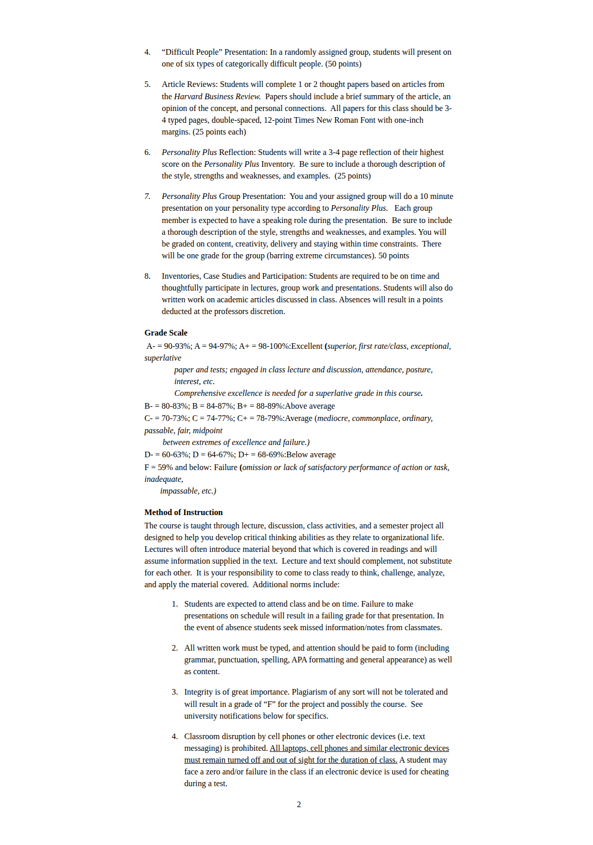4. “Difficult People” Presentation: In a randomly assigned group, students will present on one of six types of categorically difficult people. (50 points)
5. Article Reviews: Students will complete 1 or 2 thought papers based on articles from the Harvard Business Review. Papers should include a brief summary of the article, an opinion of the concept, and personal connections. All papers for this class should be 3-4 typed pages, double-spaced, 12-point Times New Roman Font with one-inch margins. (25 points each)
6. Personality Plus Reflection: Students will write a 3-4 page reflection of their highest score on the Personality Plus Inventory. Be sure to include a thorough description of the style, strengths and weaknesses, and examples. (25 points)
7. Personality Plus Group Presentation: You and your assigned group will do a 10 minute presentation on your personality type according to Personality Plus. Each group member is expected to have a speaking role during the presentation. Be sure to include a thorough description of the style, strengths and weaknesses, and examples. You will be graded on content, creativity, delivery and staying within time constraints. There will be one grade for the group (barring extreme circumstances). 50 points
8. Inventories, Case Studies and Participation: Students are required to be on time and thoughtfully participate in lectures, group work and presentations. Students will also do written work on academic articles discussed in class. Absences will result in a points deducted at the professors discretion.
Grade Scale
A- = 90-93%; A = 94-97%; A+ = 98-100%:Excellent (superior, first rate/class, exceptional, superlative paper and tests; engaged in class lecture and discussion, attendance, posture, interest, etc. Comprehensive excellence is needed for a superlative grade in this course.
B- = 80-83%; B = 84-87%; B+ = 88-89%:Above average
C- = 70-73%; C = 74-77%; C+ = 78-79%:Average (mediocre, commonplace, ordinary, passable, fair, midpoint between extremes of excellence and failure.)
D- = 60-63%; D = 64-67%; D+ = 68-69%:Below average
F = 59% and below: Failure (omission or lack of satisfactory performance of action or task, inadequate, impassable, etc.)
Method of Instruction
The course is taught through lecture, discussion, class activities, and a semester project all designed to help you develop critical thinking abilities as they relate to organizational life. Lectures will often introduce material beyond that which is covered in readings and will assume information supplied in the text. Lecture and text should complement, not substitute for each other. It is your responsibility to come to class ready to think, challenge, analyze, and apply the material covered. Additional norms include:
1. Students are expected to attend class and be on time. Failure to make presentations on schedule will result in a failing grade for that presentation. In the event of absence students seek missed information/notes from classmates.
2. All written work must be typed, and attention should be paid to form (including grammar, punctuation, spelling, APA formatting and general appearance) as well as content.
3. Integrity is of great importance. Plagiarism of any sort will not be tolerated and will result in a grade of “F” for the project and possibly the course. See university notifications below for specifics.
4. Classroom disruption by cell phones or other electronic devices (i.e. text messaging) is prohibited. All laptops, cell phones and similar electronic devices must remain turned off and out of sight for the duration of class. A student may face a zero and/or failure in the class if an electronic device is used for cheating during a test.
2